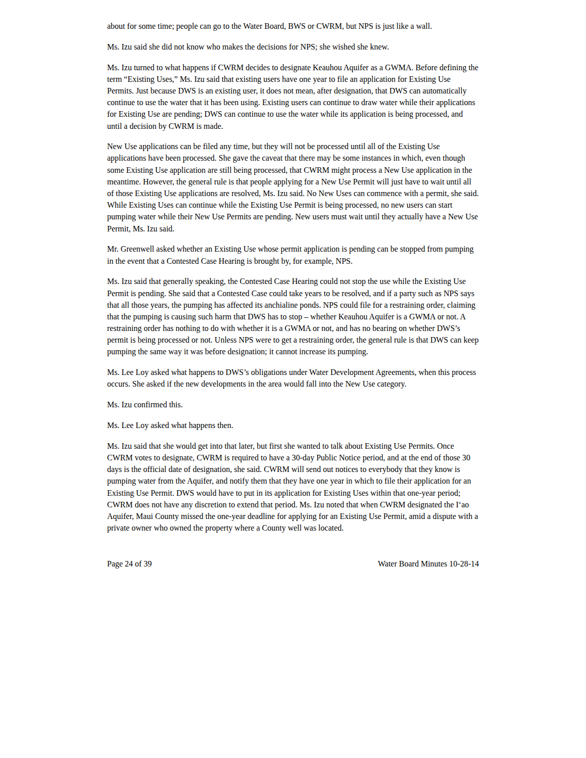about for some time; people can go to the Water Board, BWS or CWRM, but NPS is just like a wall.
Ms. Izu said she did not know who makes the decisions for NPS; she wished she knew.
Ms. Izu turned to what happens if CWRM decides to designate Keauhou Aquifer as a GWMA. Before defining the term “Existing Uses,” Ms. Izu said that existing users have one year to file an application for Existing Use Permits. Just because DWS is an existing user, it does not mean, after designation, that DWS can automatically continue to use the water that it has been using. Existing users can continue to draw water while their applications for Existing Use are pending; DWS can continue to use the water while its application is being processed, and until a decision by CWRM is made.
New Use applications can be filed any time, but they will not be processed until all of the Existing Use applications have been processed. She gave the caveat that there may be some instances in which, even though some Existing Use application are still being processed, that CWRM might process a New Use application in the meantime. However, the general rule is that people applying for a New Use Permit will just have to wait until all of those Existing Use applications are resolved, Ms. Izu said. No New Uses can commence with a permit, she said. While Existing Uses can continue while the Existing Use Permit is being processed, no new users can start pumping water while their New Use Permits are pending. New users must wait until they actually have a New Use Permit, Ms. Izu said.
Mr. Greenwell asked whether an Existing Use whose permit application is pending can be stopped from pumping in the event that a Contested Case Hearing is brought by, for example, NPS.
Ms. Izu said that generally speaking, the Contested Case Hearing could not stop the use while the Existing Use Permit is pending. She said that a Contested Case could take years to be resolved, and if a party such as NPS says that all those years, the pumping has affected its anchialine ponds. NPS could file for a restraining order, claiming that the pumping is causing such harm that DWS has to stop – whether Keauhou Aquifer is a GWMA or not. A restraining order has nothing to do with whether it is a GWMA or not, and has no bearing on whether DWS’s permit is being processed or not. Unless NPS were to get a restraining order, the general rule is that DWS can keep pumping the same way it was before designation; it cannot increase its pumping.
Ms. Lee Loy asked what happens to DWS’s obligations under Water Development Agreements, when this process occurs. She asked if the new developments in the area would fall into the New Use category.
Ms. Izu confirmed this.
Ms. Lee Loy asked what happens then.
Ms. Izu said that she would get into that later, but first she wanted to talk about Existing Use Permits. Once CWRM votes to designate, CWRM is required to have a 30-day Public Notice period, and at the end of those 30 days is the official date of designation, she said. CWRM will send out notices to everybody that they know is pumping water from the Aquifer, and notify them that they have one year in which to file their application for an Existing Use Permit. DWS would have to put in its application for Existing Uses within that one-year period; CWRM does not have any discretion to extend that period. Ms. Izu noted that when CWRM designated the I‘ao Aquifer, Maui County missed the one-year deadline for applying for an Existing Use Permit, amid a dispute with a private owner who owned the property where a County well was located.
Page 24 of 39 Water Board Minutes 10-28-14